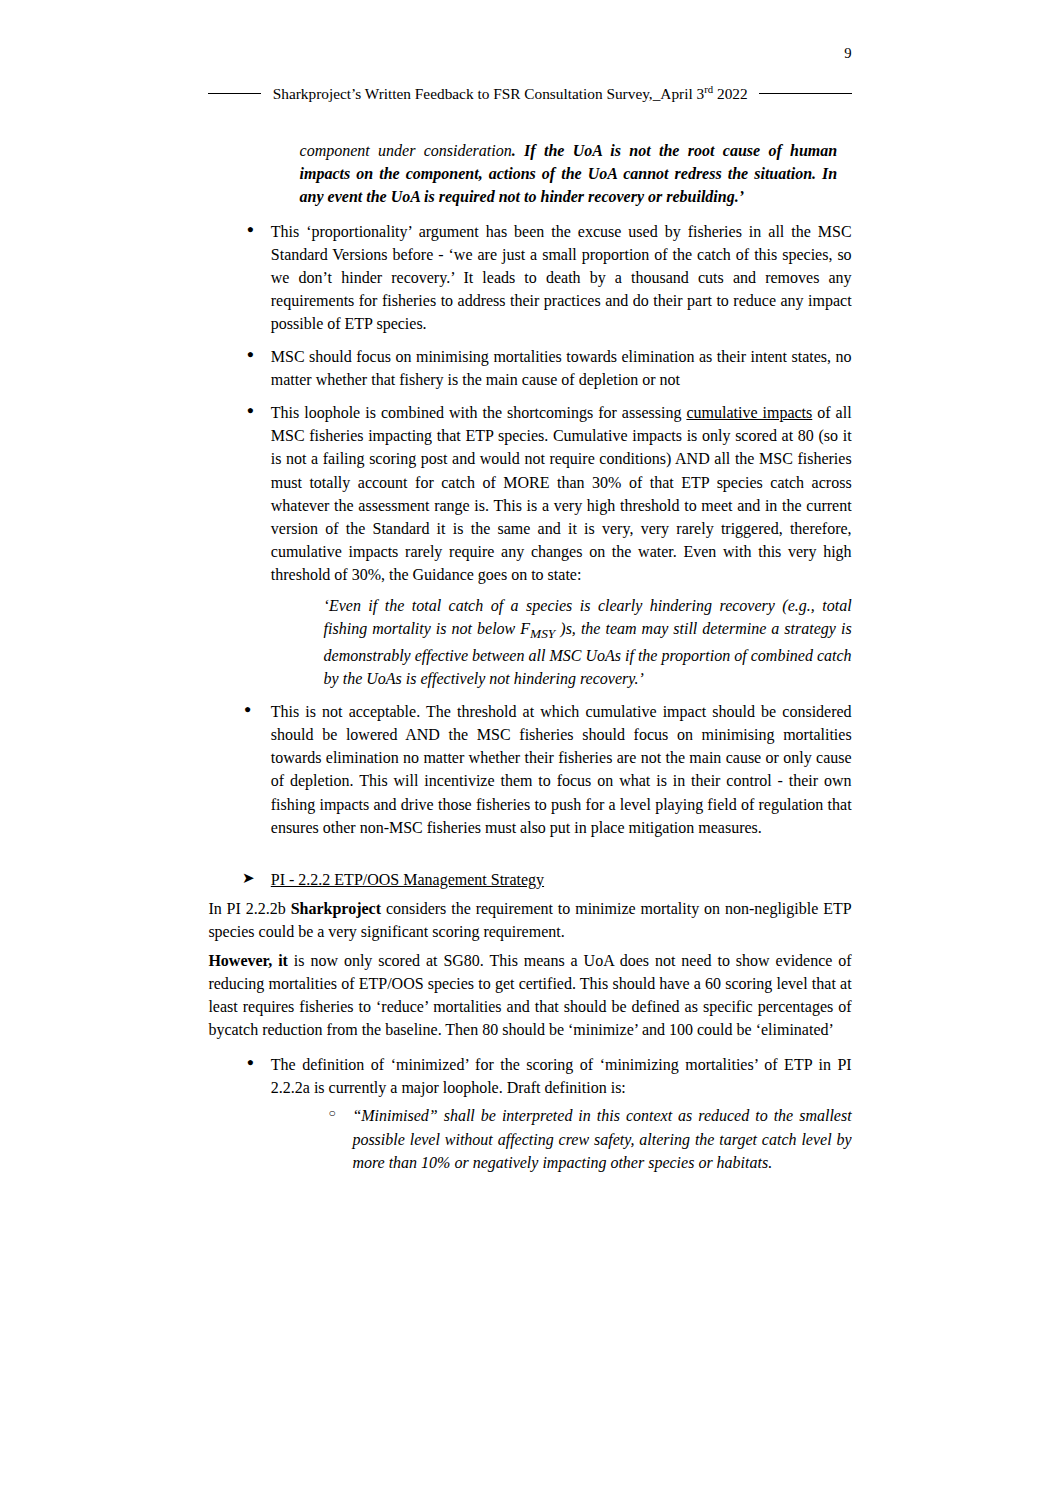9
Sharkproject’s Written Feedback to FSR Consultation Survey,_April 3rd 2022
component under consideration. If the UoA is not the root cause of human impacts on the component, actions of the UoA cannot redress the situation. In any event the UoA is required not to hinder recovery or rebuilding.’
This ‘proportionality’ argument has been the excuse used by fisheries in all the MSC Standard Versions before - ‘we are just a small proportion of the catch of this species, so we don’t hinder recovery.’ It leads to death by a thousand cuts and removes any requirements for fisheries to address their practices and do their part to reduce any impact possible of ETP species.
MSC should focus on minimising mortalities towards elimination as their intent states, no matter whether that fishery is the main cause of depletion or not
This loophole is combined with the shortcomings for assessing cumulative impacts of all MSC fisheries impacting that ETP species. Cumulative impacts is only scored at 80 (so it is not a failing scoring post and would not require conditions) AND all the MSC fisheries must totally account for catch of MORE than 30% of that ETP species catch across whatever the assessment range is. This is a very high threshold to meet and in the current version of the Standard it is the same and it is very, very rarely triggered, therefore, cumulative impacts rarely require any changes on the water. Even with this very high threshold of 30%, the Guidance goes on to state:
‘Even if the total catch of a species is clearly hindering recovery (e.g., total fishing mortality is not below FMSY )s, the team may still determine a strategy is demonstrably effective between all MSC UoAs if the proportion of combined catch by the UoAs is effectively not hindering recovery.’
This is not acceptable. The threshold at which cumulative impact should be considered should be lowered AND the MSC fisheries should focus on minimising mortalities towards elimination no matter whether their fisheries are not the main cause or only cause of depletion. This will incentivize them to focus on what is in their control - their own fishing impacts and drive those fisheries to push for a level playing field of regulation that ensures other non-MSC fisheries must also put in place mitigation measures.
PI - 2.2.2 ETP/OOS Management Strategy
In PI 2.2.2b Sharkproject considers the requirement to minimize mortality on non-negligible ETP species could be a very significant scoring requirement.
However, it is now only scored at SG80. This means a UoA does not need to show evidence of reducing mortalities of ETP/OOS species to get certified. This should have a 60 scoring level that at least requires fisheries to ‘reduce’ mortalities and that should be defined as specific percentages of bycatch reduction from the baseline. Then 80 should be ‘minimize’ and 100 could be ‘eliminated’
The definition of ‘minimized’ for the scoring of ‘minimizing mortalities’ of ETP in PI 2.2.2a is currently a major loophole. Draft definition is:
“Minimised” shall be interpreted in this context as reduced to the smallest possible level without affecting crew safety, altering the target catch level by more than 10% or negatively impacting other species or habitats.